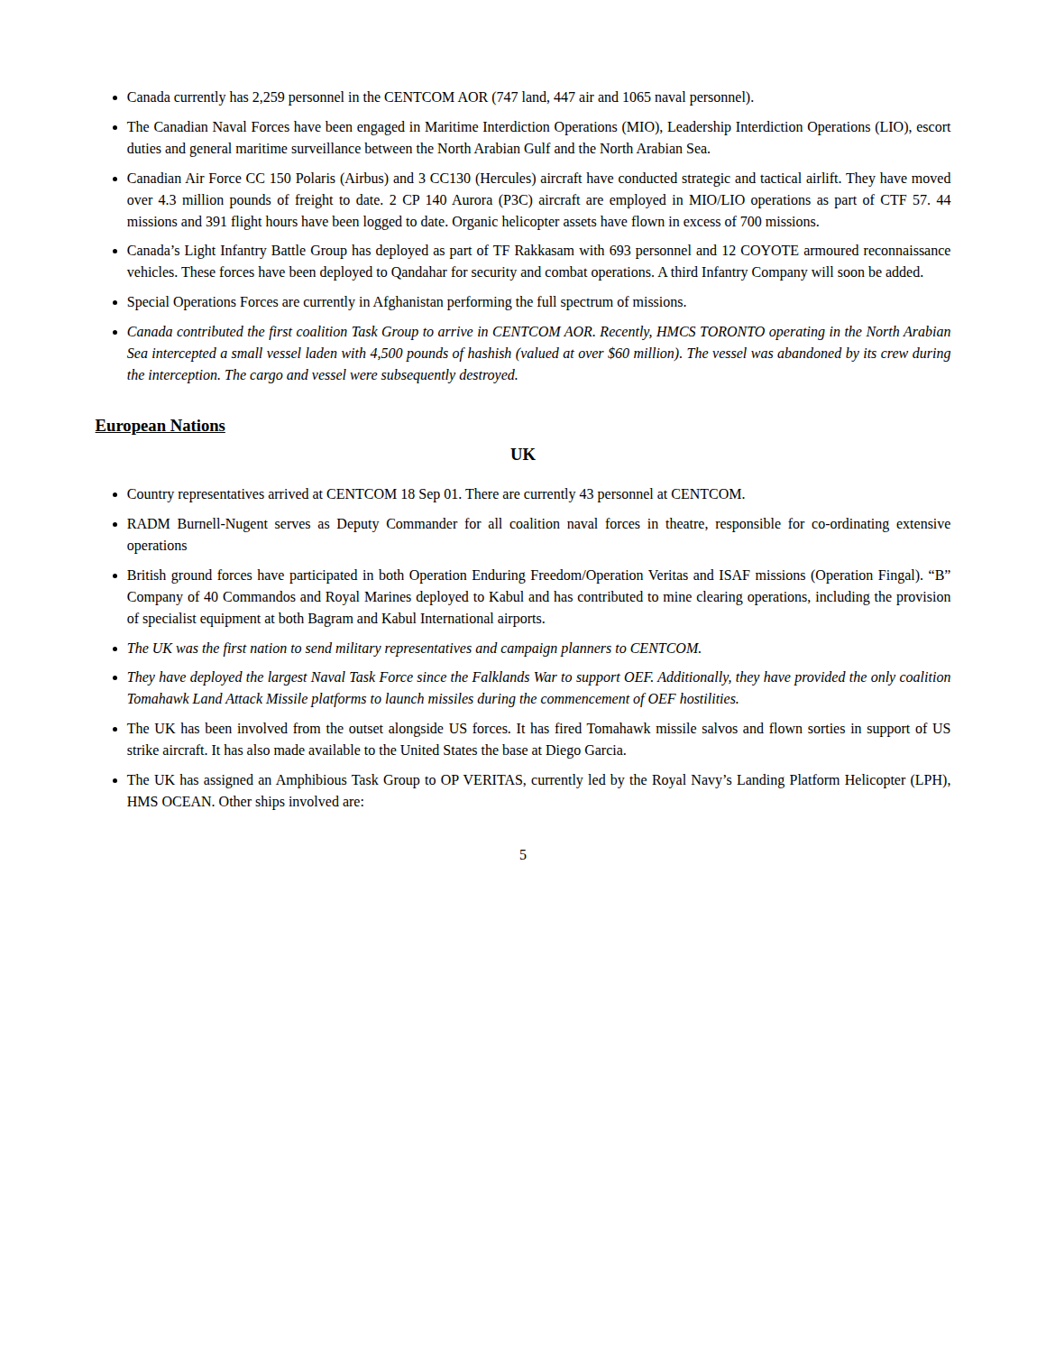Canada currently has 2,259 personnel in the CENTCOM AOR (747 land, 447 air and 1065 naval personnel).
The Canadian Naval Forces have been engaged in Maritime Interdiction Operations (MIO), Leadership Interdiction Operations (LIO), escort duties and general maritime surveillance between the North Arabian Gulf and the North Arabian Sea.
Canadian Air Force CC 150 Polaris (Airbus) and 3 CC130 (Hercules) aircraft have conducted strategic and tactical airlift. They have moved over 4.3 million pounds of freight to date. 2 CP 140 Aurora (P3C) aircraft are employed in MIO/LIO operations as part of CTF 57. 44 missions and 391 flight hours have been logged to date. Organic helicopter assets have flown in excess of 700 missions.
Canada’s Light Infantry Battle Group has deployed as part of TF Rakkasam with 693 personnel and 12 COYOTE armoured reconnaissance vehicles. These forces have been deployed to Qandahar for security and combat operations. A third Infantry Company will soon be added.
Special Operations Forces are currently in Afghanistan performing the full spectrum of missions.
Canada contributed the first coalition Task Group to arrive in CENTCOM AOR. Recently, HMCS TORONTO operating in the North Arabian Sea intercepted a small vessel laden with 4,500 pounds of hashish (valued at over $60 million). The vessel was abandoned by its crew during the interception. The cargo and vessel were subsequently destroyed.
European Nations
UK
Country representatives arrived at CENTCOM 18 Sep 01. There are currently 43 personnel at CENTCOM.
RADM Burnell-Nugent serves as Deputy Commander for all coalition naval forces in theatre, responsible for co-ordinating extensive operations
British ground forces have participated in both Operation Enduring Freedom/Operation Veritas and ISAF missions (Operation Fingal). “B” Company of 40 Commandos and Royal Marines deployed to Kabul and has contributed to mine clearing operations, including the provision of specialist equipment at both Bagram and Kabul International airports.
The UK was the first nation to send military representatives and campaign planners to CENTCOM.
They have deployed the largest Naval Task Force since the Falklands War to support OEF. Additionally, they have provided the only coalition Tomahawk Land Attack Missile platforms to launch missiles during the commencement of OEF hostilities.
The UK has been involved from the outset alongside US forces. It has fired Tomahawk missile salvos and flown sorties in support of US strike aircraft. It has also made available to the United States the base at Diego Garcia.
The UK has assigned an Amphibious Task Group to OP VERITAS, currently led by the Royal Navy’s Landing Platform Helicopter (LPH), HMS OCEAN. Other ships involved are:
5